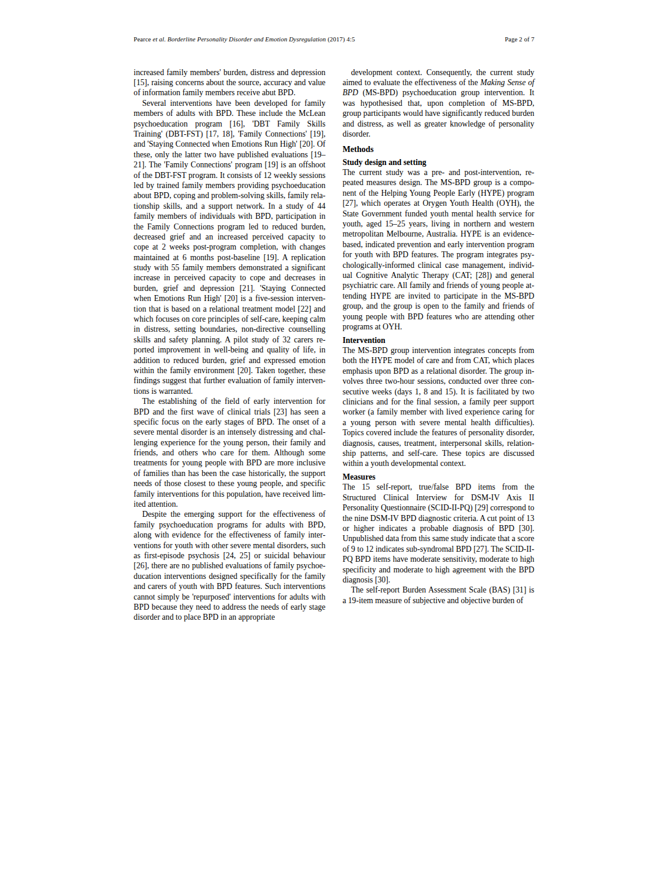Pearce et al. Borderline Personality Disorder and Emotion Dysregulation (2017) 4:5
Page 2 of 7
increased family members' burden, distress and depression [15], raising concerns about the source, accuracy and value of information family members receive abut BPD.
Several interventions have been developed for family members of adults with BPD. These include the McLean psychoeducation program [16], 'DBT Family Skills Training' (DBT-FST) [17, 18], 'Family Connections' [19], and 'Staying Connected when Emotions Run High' [20]. Of these, only the latter two have published evaluations [19–21]. The 'Family Connections' program [19] is an offshoot of the DBT-FST program. It consists of 12 weekly sessions led by trained family members providing psychoeducation about BPD, coping and problem-solving skills, family relationship skills, and a support network. In a study of 44 family members of individuals with BPD, participation in the Family Connections program led to reduced burden, decreased grief and an increased perceived capacity to cope at 2 weeks post-program completion, with changes maintained at 6 months post-baseline [19]. A replication study with 55 family members demonstrated a significant increase in perceived capacity to cope and decreases in burden, grief and depression [21]. 'Staying Connected when Emotions Run High' [20] is a five-session intervention that is based on a relational treatment model [22] and which focuses on core principles of self-care, keeping calm in distress, setting boundaries, non-directive counselling skills and safety planning. A pilot study of 32 carers reported improvement in well-being and quality of life, in addition to reduced burden, grief and expressed emotion within the family environment [20]. Taken together, these findings suggest that further evaluation of family interventions is warranted.
The establishing of the field of early intervention for BPD and the first wave of clinical trials [23] has seen a specific focus on the early stages of BPD. The onset of a severe mental disorder is an intensely distressing and challenging experience for the young person, their family and friends, and others who care for them. Although some treatments for young people with BPD are more inclusive of families than has been the case historically, the support needs of those closest to these young people, and specific family interventions for this population, have received limited attention.
Despite the emerging support for the effectiveness of family psychoeducation programs for adults with BPD, along with evidence for the effectiveness of family interventions for youth with other severe mental disorders, such as first-episode psychosis [24, 25] or suicidal behaviour [26], there are no published evaluations of family psychoeducation interventions designed specifically for the family and carers of youth with BPD features. Such interventions cannot simply be 'repurposed' interventions for adults with BPD because they need to address the needs of early stage disorder and to place BPD in an appropriate
development context. Consequently, the current study aimed to evaluate the effectiveness of the Making Sense of BPD (MS-BPD) psychoeducation group intervention. It was hypothesised that, upon completion of MS-BPD, group participants would have significantly reduced burden and distress, as well as greater knowledge of personality disorder.
Methods
Study design and setting
The current study was a pre- and post-intervention, repeated measures design. The MS-BPD group is a component of the Helping Young People Early (HYPE) program [27], which operates at Orygen Youth Health (OYH), the State Government funded youth mental health service for youth, aged 15–25 years, living in northern and western metropolitan Melbourne, Australia. HYPE is an evidence-based, indicated prevention and early intervention program for youth with BPD features. The program integrates psychologically-informed clinical case management, individual Cognitive Analytic Therapy (CAT; [28]) and general psychiatric care. All family and friends of young people attending HYPE are invited to participate in the MS-BPD group, and the group is open to the family and friends of young people with BPD features who are attending other programs at OYH.
Intervention
The MS-BPD group intervention integrates concepts from both the HYPE model of care and from CAT, which places emphasis upon BPD as a relational disorder. The group involves three two-hour sessions, conducted over three consecutive weeks (days 1, 8 and 15). It is facilitated by two clinicians and for the final session, a family peer support worker (a family member with lived experience caring for a young person with severe mental health difficulties). Topics covered include the features of personality disorder, diagnosis, causes, treatment, interpersonal skills, relationship patterns, and self-care. These topics are discussed within a youth developmental context.
Measures
The 15 self-report, true/false BPD items from the Structured Clinical Interview for DSM-IV Axis II Personality Questionnaire (SCID-II-PQ) [29] correspond to the nine DSM-IV BPD diagnostic criteria. A cut point of 13 or higher indicates a probable diagnosis of BPD [30]. Unpublished data from this same study indicate that a score of 9 to 12 indicates sub-syndromal BPD [27]. The SCID-II-PQ BPD items have moderate sensitivity, moderate to high specificity and moderate to high agreement with the BPD diagnosis [30].
The self-report Burden Assessment Scale (BAS) [31] is a 19-item measure of subjective and objective burden of